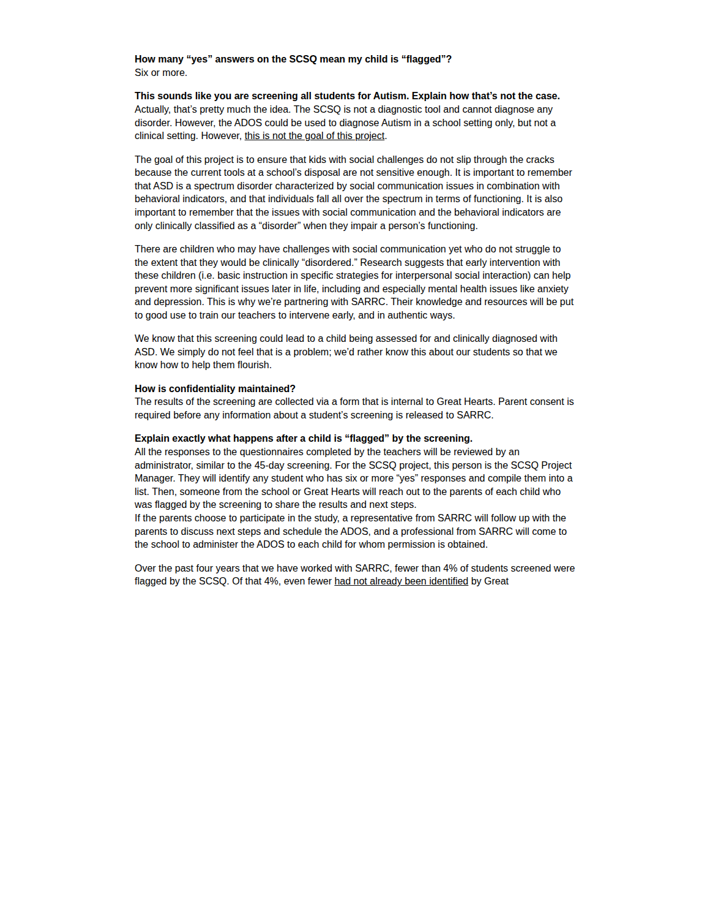How many “yes” answers on the SCSQ mean my child is “flagged”?
Six or more.
This sounds like you are screening all students for Autism. Explain how that’s not the case.
Actually, that’s pretty much the idea. The SCSQ is not a diagnostic tool and cannot diagnose any disorder. However, the ADOS could be used to diagnose Autism in a school setting only, but not a clinical setting. However, this is not the goal of this project.
The goal of this project is to ensure that kids with social challenges do not slip through the cracks because the current tools at a school’s disposal are not sensitive enough. It is important to remember that ASD is a spectrum disorder characterized by social communication issues in combination with behavioral indicators, and that individuals fall all over the spectrum in terms of functioning. It is also important to remember that the issues with social communication and the behavioral indicators are only clinically classified as a “disorder” when they impair a person’s functioning.
There are children who may have challenges with social communication yet who do not struggle to the extent that they would be clinically “disordered.” Research suggests that early intervention with these children (i.e. basic instruction in specific strategies for interpersonal social interaction) can help prevent more significant issues later in life, including and especially mental health issues like anxiety and depression. This is why we’re partnering with SARRC. Their knowledge and resources will be put to good use to train our teachers to intervene early, and in authentic ways.
We know that this screening could lead to a child being assessed for and clinically diagnosed with ASD. We simply do not feel that is a problem; we’d rather know this about our students so that we know how to help them flourish.
How is confidentiality maintained?
The results of the screening are collected via a form that is internal to Great Hearts. Parent consent is required before any information about a student’s screening is released to SARRC.
Explain exactly what happens after a child is “flagged” by the screening.
All the responses to the questionnaires completed by the teachers will be reviewed by an administrator, similar to the 45-day screening. For the SCSQ project, this person is the SCSQ Project Manager. They will identify any student who has six or more “yes” responses and compile them into a list. Then, someone from the school or Great Hearts will reach out to the parents of each child who was flagged by the screening to share the results and next steps.
If the parents choose to participate in the study, a representative from SARRC will follow up with the parents to discuss next steps and schedule the ADOS, and a professional from SARRC will come to the school to administer the ADOS to each child for whom permission is obtained.
Over the past four years that we have worked with SARRC, fewer than 4% of students screened were flagged by the SCSQ. Of that 4%, even fewer had not already been identified by Great